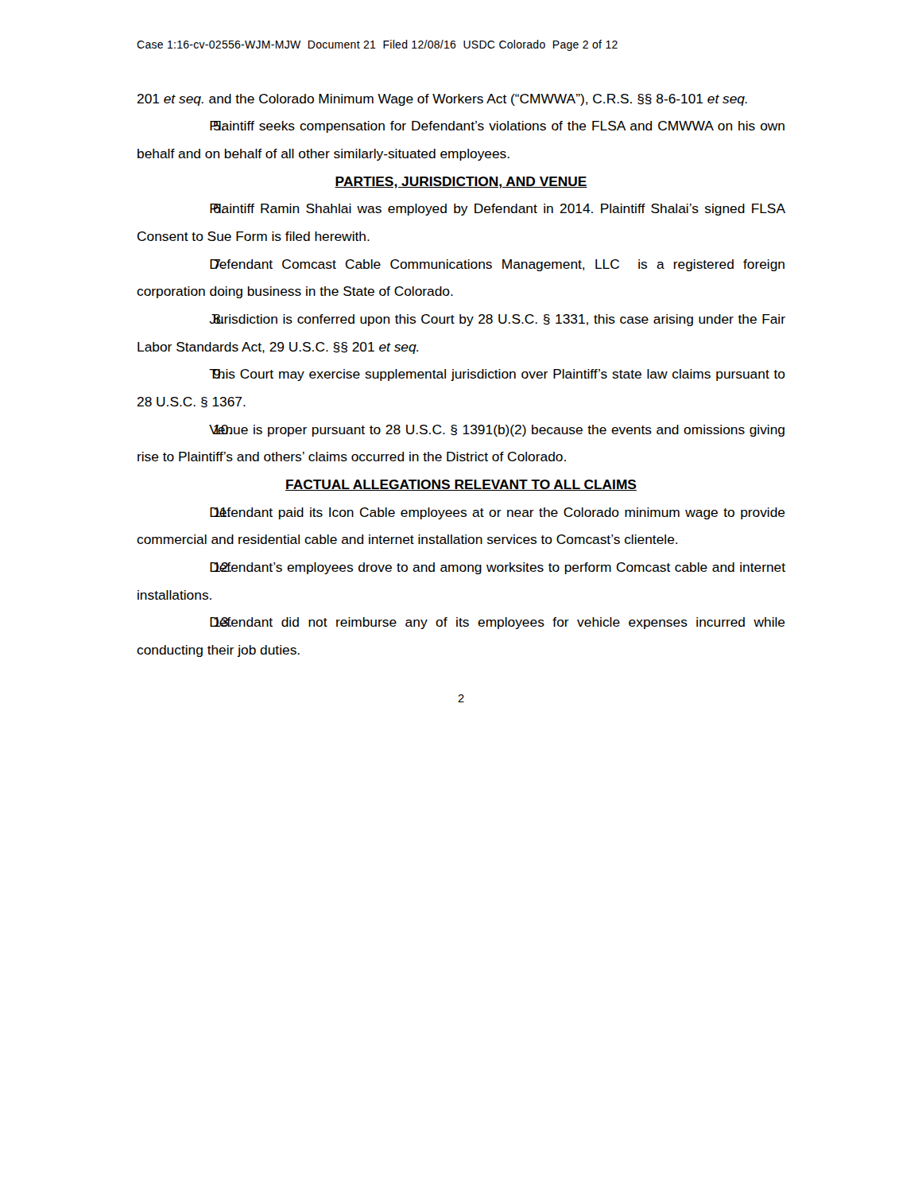Case 1:16-cv-02556-WJM-MJW Document 21 Filed 12/08/16 USDC Colorado Page 2 of 12
201 et seq. and the Colorado Minimum Wage of Workers Act (“CMWWA”), C.R.S. §§ 8-6-101 et seq.
5. Plaintiff seeks compensation for Defendant’s violations of the FLSA and CMWWA on his own behalf and on behalf of all other similarly-situated employees.
PARTIES, JURISDICTION, AND VENUE
6. Plaintiff Ramin Shahlai was employed by Defendant in 2014. Plaintiff Shalai’s signed FLSA Consent to Sue Form is filed herewith.
7. Defendant Comcast Cable Communications Management, LLC is a registered foreign corporation doing business in the State of Colorado.
8. Jurisdiction is conferred upon this Court by 28 U.S.C. § 1331, this case arising under the Fair Labor Standards Act, 29 U.S.C. §§ 201 et seq.
9. This Court may exercise supplemental jurisdiction over Plaintiff’s state law claims pursuant to 28 U.S.C. § 1367.
10. Venue is proper pursuant to 28 U.S.C. § 1391(b)(2) because the events and omissions giving rise to Plaintiff’s and others’ claims occurred in the District of Colorado.
FACTUAL ALLEGATIONS RELEVANT TO ALL CLAIMS
11. Defendant paid its Icon Cable employees at or near the Colorado minimum wage to provide commercial and residential cable and internet installation services to Comcast’s clientele.
12. Defendant’s employees drove to and among worksites to perform Comcast cable and internet installations.
13. Defendant did not reimburse any of its employees for vehicle expenses incurred while conducting their job duties.
2